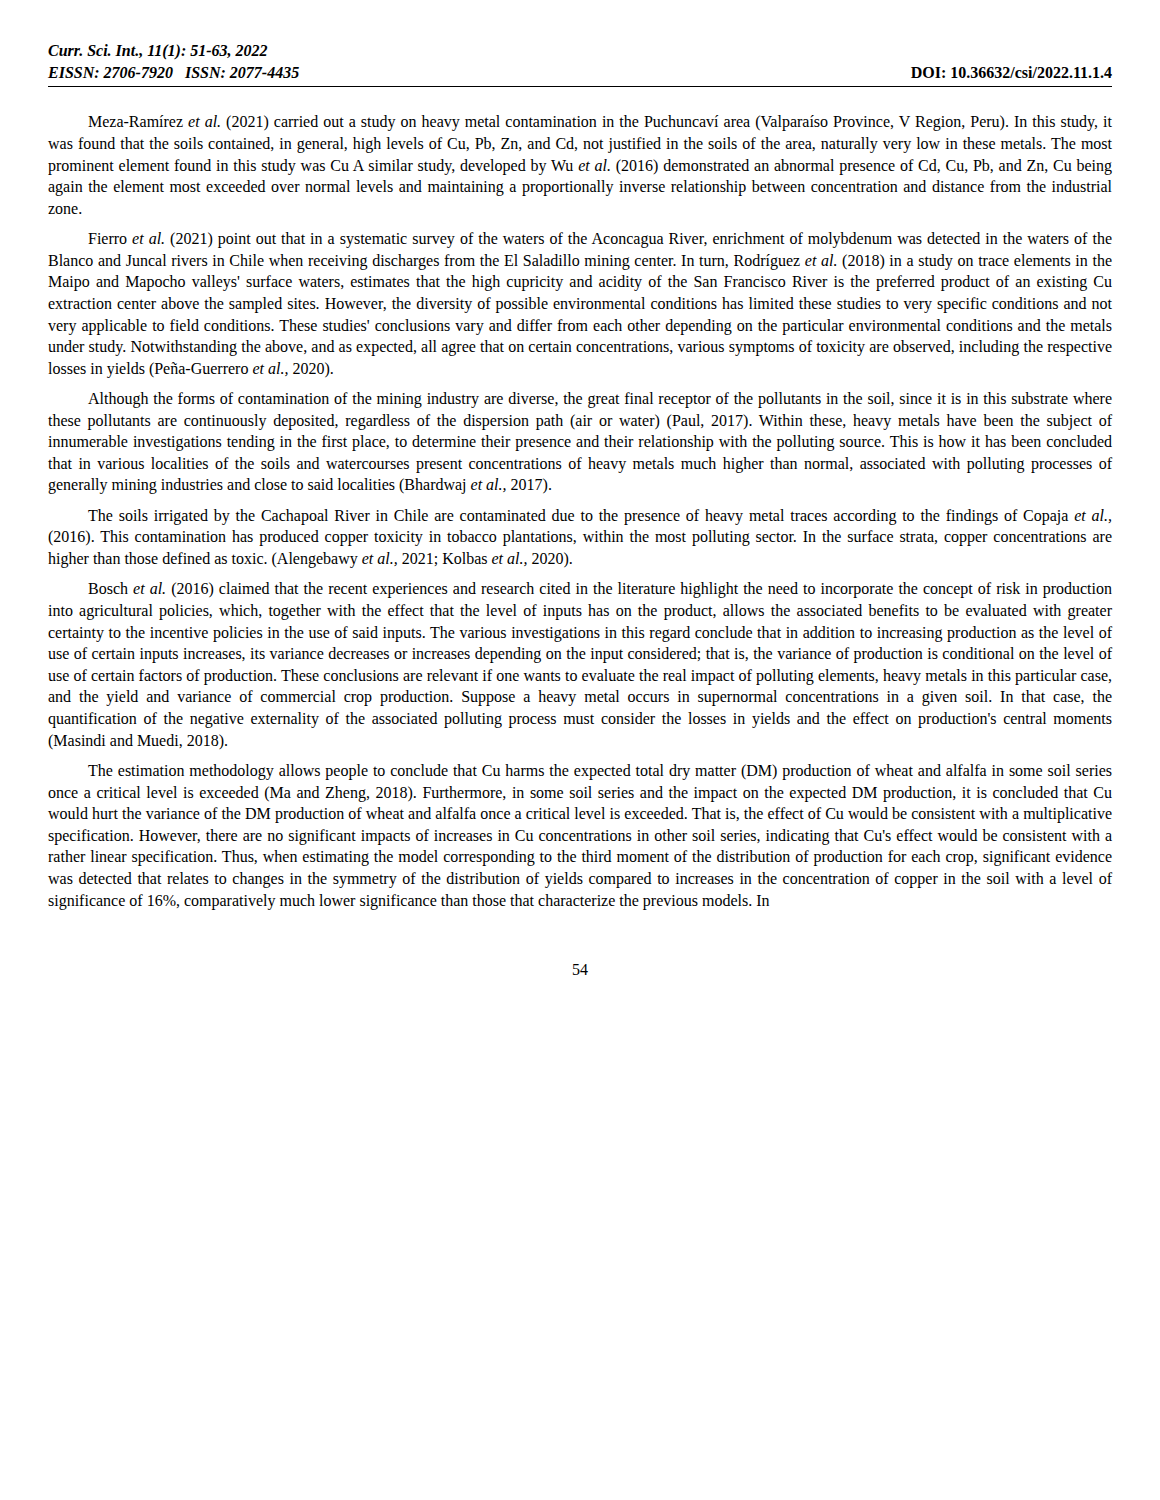Curr. Sci. Int., 11(1): 51-63, 2022
EISSN: 2706-7920 ISSN: 2077-4435 DOI: 10.36632/csi/2022.11.1.4
Meza-Ramírez et al. (2021) carried out a study on heavy metal contamination in the Puchuncaví area (Valparaíso Province, V Region, Peru). In this study, it was found that the soils contained, in general, high levels of Cu, Pb, Zn, and Cd, not justified in the soils of the area, naturally very low in these metals. The most prominent element found in this study was Cu A similar study, developed by Wu et al. (2016) demonstrated an abnormal presence of Cd, Cu, Pb, and Zn, Cu being again the element most exceeded over normal levels and maintaining a proportionally inverse relationship between concentration and distance from the industrial zone.
Fierro et al. (2021) point out that in a systematic survey of the waters of the Aconcagua River, enrichment of molybdenum was detected in the waters of the Blanco and Juncal rivers in Chile when receiving discharges from the El Saladillo mining center. In turn, Rodríguez et al. (2018) in a study on trace elements in the Maipo and Mapocho valleys' surface waters, estimates that the high cupricity and acidity of the San Francisco River is the preferred product of an existing Cu extraction center above the sampled sites. However, the diversity of possible environmental conditions has limited these studies to very specific conditions and not very applicable to field conditions. These studies' conclusions vary and differ from each other depending on the particular environmental conditions and the metals under study. Notwithstanding the above, and as expected, all agree that on certain concentrations, various symptoms of toxicity are observed, including the respective losses in yields (Peña-Guerrero et al., 2020).
Although the forms of contamination of the mining industry are diverse, the great final receptor of the pollutants in the soil, since it is in this substrate where these pollutants are continuously deposited, regardless of the dispersion path (air or water) (Paul, 2017). Within these, heavy metals have been the subject of innumerable investigations tending in the first place, to determine their presence and their relationship with the polluting source. This is how it has been concluded that in various localities of the soils and watercourses present concentrations of heavy metals much higher than normal, associated with polluting processes of generally mining industries and close to said localities (Bhardwaj et al., 2017).
The soils irrigated by the Cachapoal River in Chile are contaminated due to the presence of heavy metal traces according to the findings of Copaja et al., (2016). This contamination has produced copper toxicity in tobacco plantations, within the most polluting sector. In the surface strata, copper concentrations are higher than those defined as toxic. (Alengebawy et al., 2021; Kolbas et al., 2020).
Bosch et al. (2016) claimed that the recent experiences and research cited in the literature highlight the need to incorporate the concept of risk in production into agricultural policies, which, together with the effect that the level of inputs has on the product, allows the associated benefits to be evaluated with greater certainty to the incentive policies in the use of said inputs. The various investigations in this regard conclude that in addition to increasing production as the level of use of certain inputs increases, its variance decreases or increases depending on the input considered; that is, the variance of production is conditional on the level of use of certain factors of production. These conclusions are relevant if one wants to evaluate the real impact of polluting elements, heavy metals in this particular case, and the yield and variance of commercial crop production. Suppose a heavy metal occurs in supernormal concentrations in a given soil. In that case, the quantification of the negative externality of the associated polluting process must consider the losses in yields and the effect on production's central moments (Masindi and Muedi, 2018).
The estimation methodology allows people to conclude that Cu harms the expected total dry matter (DM) production of wheat and alfalfa in some soil series once a critical level is exceeded (Ma and Zheng, 2018). Furthermore, in some soil series and the impact on the expected DM production, it is concluded that Cu would hurt the variance of the DM production of wheat and alfalfa once a critical level is exceeded. That is, the effect of Cu would be consistent with a multiplicative specification. However, there are no significant impacts of increases in Cu concentrations in other soil series, indicating that Cu's effect would be consistent with a rather linear specification. Thus, when estimating the model corresponding to the third moment of the distribution of production for each crop, significant evidence was detected that relates to changes in the symmetry of the distribution of yields compared to increases in the concentration of copper in the soil with a level of significance of 16%, comparatively much lower significance than those that characterize the previous models. In
54